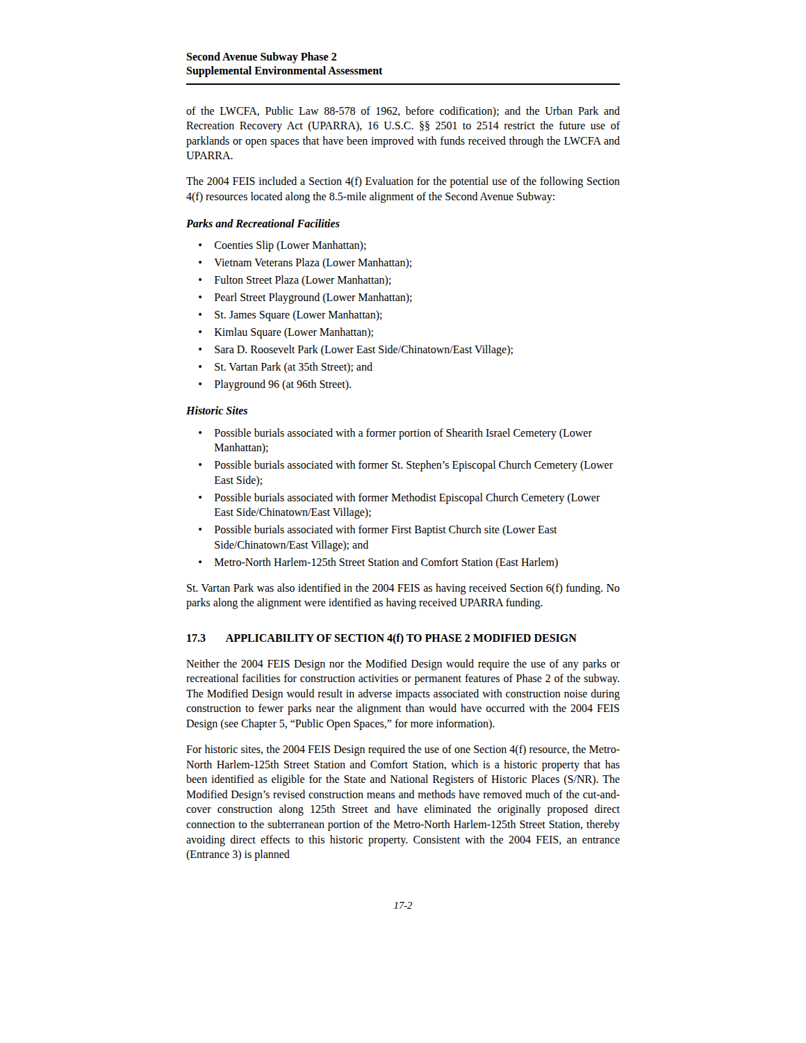Second Avenue Subway Phase 2 Supplemental Environmental Assessment
of the LWCFA, Public Law 88-578 of 1962, before codification); and the Urban Park and Recreation Recovery Act (UPARRA), 16 U.S.C. §§ 2501 to 2514 restrict the future use of parklands or open spaces that have been improved with funds received through the LWCFA and UPARRA.
The 2004 FEIS included a Section 4(f) Evaluation for the potential use of the following Section 4(f) resources located along the 8.5-mile alignment of the Second Avenue Subway:
Parks and Recreational Facilities
Coenties Slip (Lower Manhattan);
Vietnam Veterans Plaza (Lower Manhattan);
Fulton Street Plaza (Lower Manhattan);
Pearl Street Playground (Lower Manhattan);
St. James Square (Lower Manhattan);
Kimlau Square (Lower Manhattan);
Sara D. Roosevelt Park (Lower East Side/Chinatown/East Village);
St. Vartan Park (at 35th Street); and
Playground 96 (at 96th Street).
Historic Sites
Possible burials associated with a former portion of Shearith Israel Cemetery (Lower Manhattan);
Possible burials associated with former St. Stephen’s Episcopal Church Cemetery (Lower East Side);
Possible burials associated with former Methodist Episcopal Church Cemetery (Lower East Side/Chinatown/East Village);
Possible burials associated with former First Baptist Church site (Lower East Side/Chinatown/East Village); and
Metro-North Harlem-125th Street Station and Comfort Station (East Harlem)
St. Vartan Park was also identified in the 2004 FEIS as having received Section 6(f) funding. No parks along the alignment were identified as having received UPARRA funding.
17.3 APPLICABILITY OF SECTION 4(f) TO PHASE 2 MODIFIED DESIGN
Neither the 2004 FEIS Design nor the Modified Design would require the use of any parks or recreational facilities for construction activities or permanent features of Phase 2 of the subway. The Modified Design would result in adverse impacts associated with construction noise during construction to fewer parks near the alignment than would have occurred with the 2004 FEIS Design (see Chapter 5, “Public Open Spaces,” for more information).
For historic sites, the 2004 FEIS Design required the use of one Section 4(f) resource, the Metro-North Harlem-125th Street Station and Comfort Station, which is a historic property that has been identified as eligible for the State and National Registers of Historic Places (S/NR). The Modified Design’s revised construction means and methods have removed much of the cut-and-cover construction along 125th Street and have eliminated the originally proposed direct connection to the subterranean portion of the Metro-North Harlem-125th Street Station, thereby avoiding direct effects to this historic property. Consistent with the 2004 FEIS, an entrance (Entrance 3) is planned
17-2